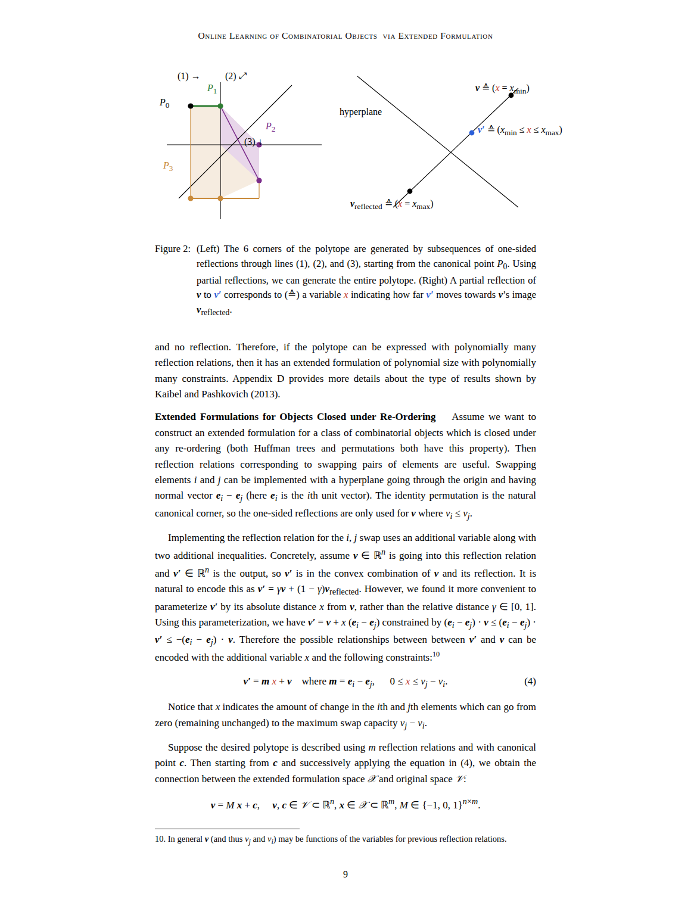Online Learning of Combinatorial Objects via Extended Formulation
(1) → (2) ⤢ (3) ↓ P1 P0 P2 P3
hyperplane v ≙ (x = xmin) v′ ≙ (xmin ≤ x ≤ xmax) vreflected ≙ (x = xmax)
Figure 2:
(Left) The 6 corners of the polytope are generated by subsequences of one-sided reflections through lines (1), (2), and (3), starting from the canonical point P0. Using partial reflections, we can generate the entire polytope. (Right) A partial reflection of v to v′ corresponds to (≙) a variable x indicating how far v′ moves towards v’s image vreflected.
and no reflection. Therefore, if the polytope can be expressed with polynomially many reflection relations, then it has an extended formulation of polynomial size with polynomially many constraints. Appendix D provides more details about the type of results shown by Kaibel and Pashkovich (2013).
Extended Formulations for Objects Closed under Re-Ordering Assume we want to construct an extended formulation for a class of combinatorial objects which is closed under any re-ordering (both Huffman trees and permutations both have this property). Then reflection relations corresponding to swapping pairs of elements are useful. Swapping elements i and j can be implemented with a hyperplane going through the origin and having normal vector ei − ej (here ei is the ith unit vector). The identity permutation is the natural canonical corner, so the one-sided reflections are only used for v where vi ≤ vj.
Implementing the reflection relation for the i, j swap uses an additional variable along with two additional inequalities. Concretely, assume v ∈ ℝn is going into this reflection relation and v′ ∈ ℝn is the output, so v′ is in the convex combination of v and its reflection. It is natural to encode this as v′ = γv + (1 − γ)vreflected. However, we found it more convenient to parameterize v′ by its absolute distance x from v, rather than the relative distance γ ∈ [0, 1]. Using this parameterization, we have v′ = v + x (ei − ej) constrained by (ei − ej) · v ≤ (ei − ej) · v′ ≤ −(ei − ej) · v. Therefore the possible relationships between between v′ and v can be encoded with the additional variable x and the following constraints:10
v′ = m x + v where m = ei − ej, 0 ≤ x ≤ vj − vi. (4)
Notice that x indicates the amount of change in the ith and jth elements which can go from zero (remaining unchanged) to the maximum swap capacity vj − vi.
Suppose the desired polytope is described using m reflection relations and with canonical point c. Then starting from c and successively applying the equation in (4), we obtain the connection between the extended formulation space 𝒳 and original space 𝒱:
v = M x + c, v, c ∈ 𝒱 ⊂ ℝn, x ∈ 𝒳 ⊂ ℝm, M ∈ {−1, 0, 1}n×m.
10. In general v (and thus vj and vi) may be functions of the variables for previous reflection relations.
9